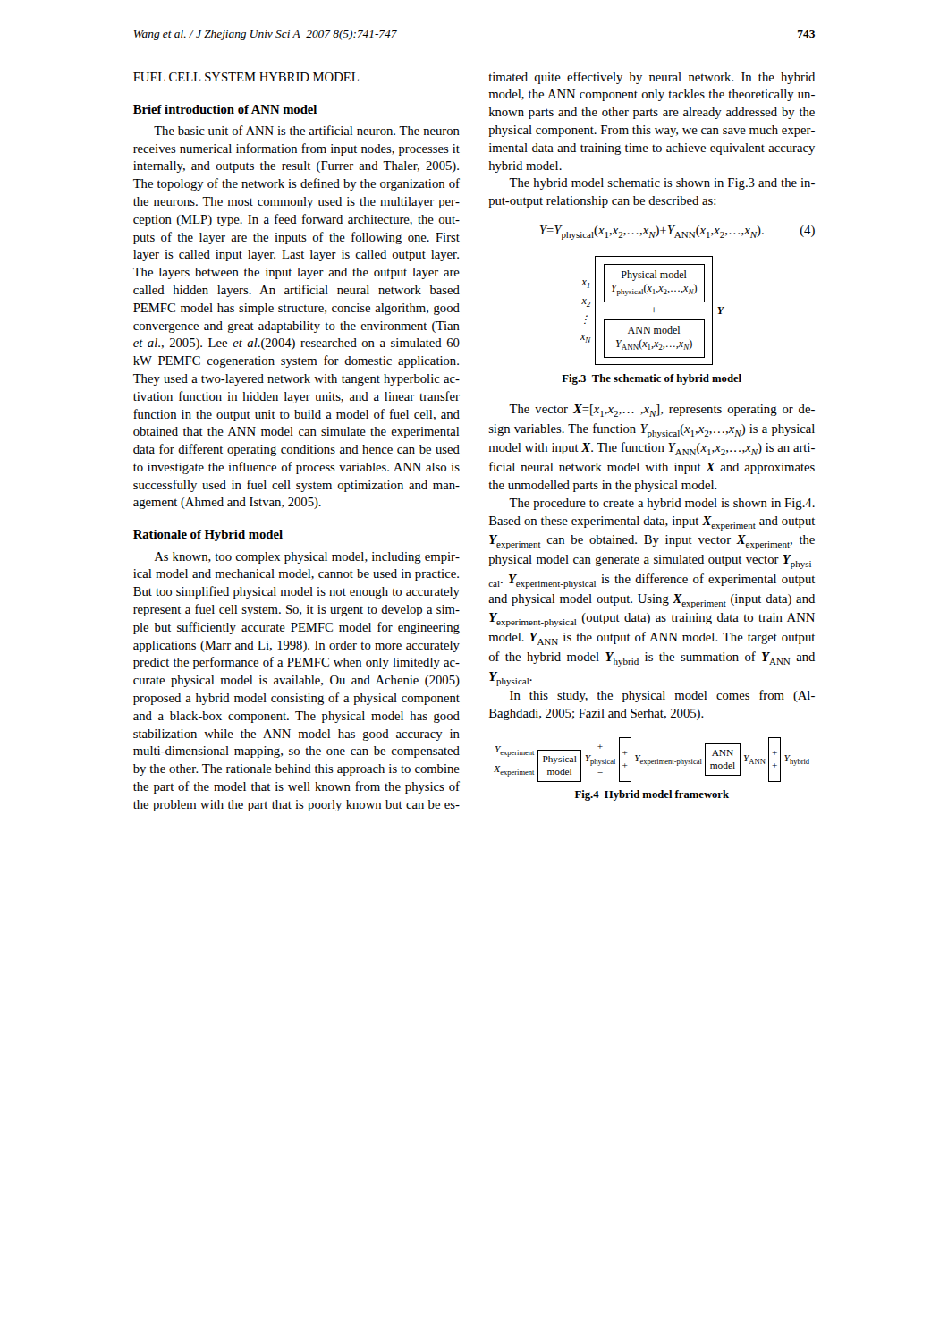Wang et al. / J Zhejiang Univ Sci A 2007 8(5):741-747 743
FUEL CELL SYSTEM HYBRID MODEL
Brief introduction of ANN model
The basic unit of ANN is the artificial neuron. The neuron receives numerical information from input nodes, processes it internally, and outputs the result (Furrer and Thaler, 2005). The topology of the network is defined by the organization of the neurons. The most commonly used is the multilayer perception (MLP) type. In a feed forward architecture, the outputs of the layer are the inputs of the following one. First layer is called input layer. Last layer is called output layer. The layers between the input layer and the output layer are called hidden layers. An artificial neural network based PEMFC model has simple structure, concise algorithm, good convergence and great adaptability to the environment (Tian et al., 2005). Lee et al.(2004) researched on a simulated 60 kW PEMFC cogeneration system for domestic application. They used a two-layered network with tangent hyperbolic activation function in hidden layer units, and a linear transfer function in the output unit to build a model of fuel cell, and obtained that the ANN model can simulate the experimental data for different operating conditions and hence can be used to investigate the influence of process variables. ANN also is successfully used in fuel cell system optimization and management (Ahmed and Istvan, 2005).
Rationale of Hybrid model
As known, too complex physical model, including empirical model and mechanical model, cannot be used in practice. But too simplified physical model is not enough to accurately represent a fuel cell system. So, it is urgent to develop a simple but sufficiently accurate PEMFC model for engineering applications (Marr and Li, 1998). In order to more accurately predict the performance of a PEMFC when only limitedly accurate physical model is available, Ou and Achenie (2005) proposed a hybrid model consisting of a physical component and a black-box component. The physical model has good stabilization while the ANN model has good accuracy in multi-dimensional mapping, so the one can be compensated by the other. The rationale behind this approach is to combine the part of the model that is well known from the physics of the problem with the part that is poorly known but can be estimated quite effectively by neural network. In the hybrid model, the ANN component only tackles the theoretically unknown parts and the other parts are already addressed by the physical component. From this way, we can save much experimental data and training time to achieve equivalent accuracy hybrid model.
The hybrid model schematic is shown in Fig.3 and the input-output relationship can be described as:
Y=Yphysical(x 1,x 2,…,xN)+YANN(x 1,x 2,…,xN). (4)
x1
x2
⋮
xN
Physical model
Yphysical(x 1,x 2,…,xN) + ANN model
YANN(x 1,x 2,…,xN)
Y
Fig.3 The schematic of hybrid model
The vector X=[x 1,x 2,… ,xN], represents operating or design variables. The function Yphysical(x 1,x 2,…,xN) is a physical model with input X. The function YANN(x 1,x 2,…,xN) is an artificial neural network model with input X and approximates the unmodelled parts in the physical model.
The procedure to create a hybrid model is shown in Fig.4. Based on these experimental data, input Xexperiment and output Yexperiment can be obtained. By input vector Xexperiment, the physical model can generate a simulated output vector Yphysical. Yexperiment-physical is the difference of experimental output and physical model output. Using Xexperiment (input data) and Yexperiment-physical (output data) as training data to train ANN model. YANN is the output of ANN model. The target output of the hybrid model Yhybrid is the summation of YANN and Yphysical.
In this study, the physical model comes from (Al-Baghdadi, 2005; Fazil and Serhat, 2005).
Yexperiment
Xexperiment
Physical
model
+
Yphysical
−
+
+
Yexperiment-physical
ANN
model
YANN
+
+
Yhybrid
Fig.4 Hybrid model framework